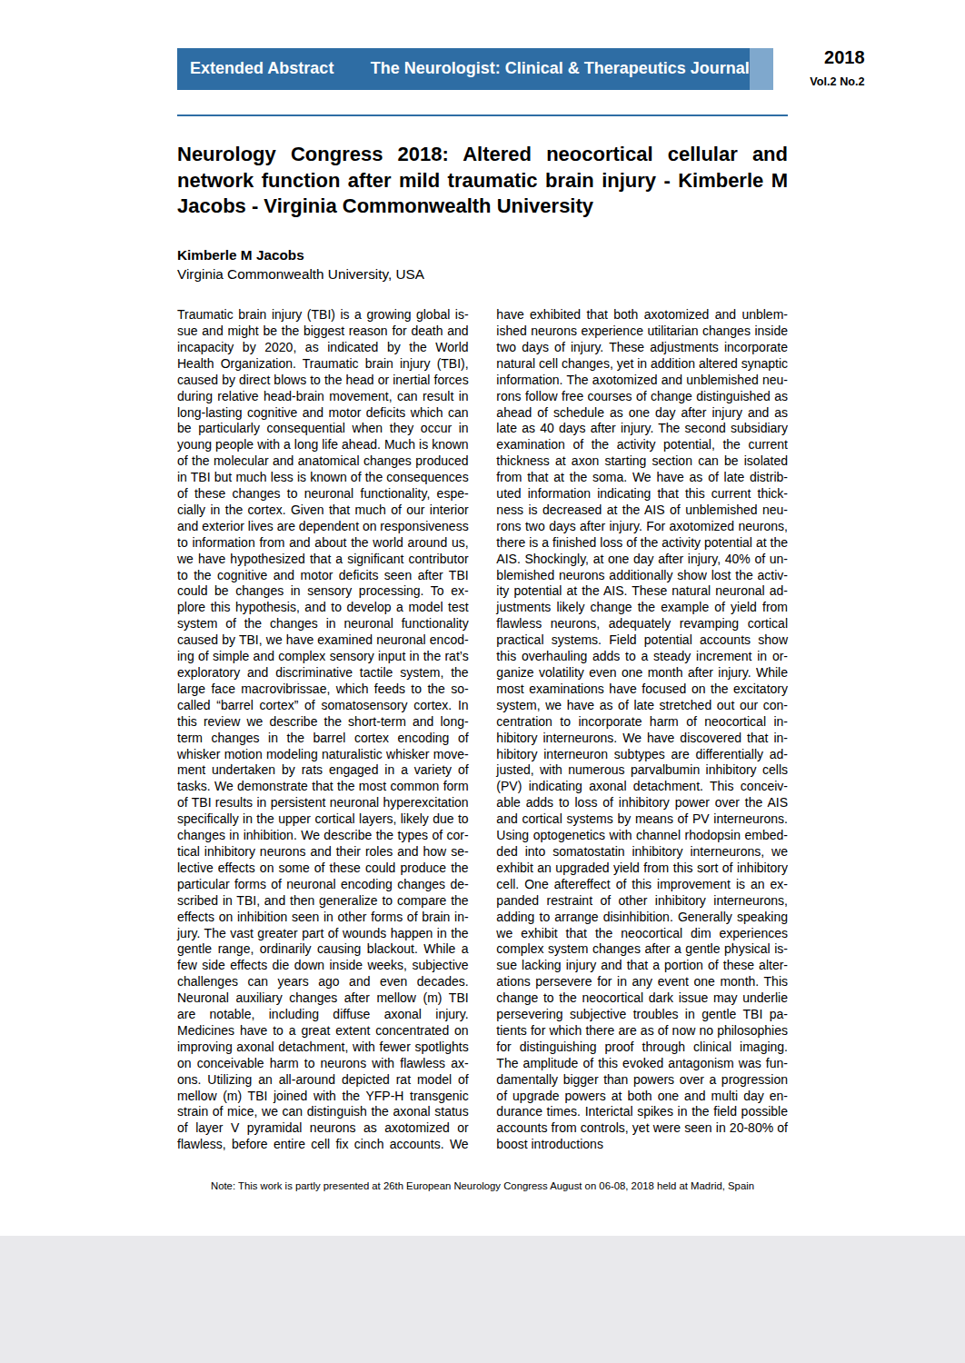Extended Abstract The Neurologist: Clinical & Therapeutics Journal
2018
Vol.2 No.2
Neurology Congress 2018: Altered neocortical cellular and network function after mild traumatic brain injury - Kimberle M Jacobs - Virginia Commonwealth University
Kimberle M Jacobs
Virginia Commonwealth University, USA
Traumatic brain injury (TBI) is a growing global issue and might be the biggest reason for death and incapacity by 2020, as indicated by the World Health Organization. Traumatic brain injury (TBI), caused by direct blows to the head or inertial forces during relative head-brain movement, can result in long-lasting cognitive and motor deficits which can be particularly consequential when they occur in young people with a long life ahead. Much is known of the molecular and anatomical changes produced in TBI but much less is known of the consequences of these changes to neuronal functionality, especially in the cortex. Given that much of our interior and exterior lives are dependent on responsiveness to information from and about the world around us, we have hypothesized that a significant contributor to the cognitive and motor deficits seen after TBI could be changes in sensory processing. To explore this hypothesis, and to develop a model test system of the changes in neuronal functionality caused by TBI, we have examined neuronal encoding of simple and complex sensory input in the rat’s exploratory and discriminative tactile system, the large face macrovibrissae, which feeds to the so-called “barrel cortex” of somatosensory cortex. In this review we describe the short-term and long-term changes in the barrel cortex encoding of whisker motion modeling naturalistic whisker movement undertaken by rats engaged in a variety of tasks. We demonstrate that the most common form of TBI results in persistent neuronal hyperexcitation specifically in the upper cortical layers, likely due to changes in inhibition. We describe the types of cortical inhibitory neurons and their roles and how selective effects on some of these could produce the particular forms of neuronal encoding changes described in TBI, and then generalize to compare the effects on inhibition seen in other forms of brain injury. The vast greater part of wounds happen in the gentle range, ordinarily causing blackout. While a few side effects die down inside weeks, subjective challenges can years ago and even decades. Neuronal auxiliary changes after mellow (m) TBI are notable, including diffuse axonal injury. Medicines have to a great extent concentrated on improving axonal detachment, with fewer spotlights on conceivable harm to neurons with flawless axons. Utilizing an all-around depicted rat model of mellow (m) TBI joined with the YFP-H transgenic strain of mice, we can distinguish the axonal status of layer V pyramidal neurons as axotomized or flawless, before entire cell fix cinch accounts. We have exhibited that both axotomized and unblemished neurons experience utilitarian changes inside two days of injury. These adjustments incorporate natural cell changes, yet in addition altered synaptic information. The axotomized and unblemished neurons follow free courses of change distinguished as ahead of schedule as one day after injury and as late as 40 days after injury. The second subsidiary examination of the activity potential, the current thickness at axon starting section can be isolated from that at the soma. We have as of late distributed information indicating that this current thickness is decreased at the AIS of unblemished neurons two days after injury. For axotomized neurons, there is a finished loss of the activity potential at the AIS. Shockingly, at one day after injury, 40% of unblemished neurons additionally show lost the activity potential at the AIS. These natural neuronal adjustments likely change the example of yield from flawless neurons, adequately revamping cortical practical systems. Field potential accounts show this overhauling adds to a steady increment in organize volatility even one month after injury. While most examinations have focused on the excitatory system, we have as of late stretched out our concentration to incorporate harm of neocortical inhibitory interneurons. We have discovered that inhibitory interneuron subtypes are differentially adjusted, with numerous parvalbumin inhibitory cells (PV) indicating axonal detachment. This conceivable adds to loss of inhibitory power over the AIS and cortical systems by means of PV interneurons. Using optogenetics with channel rhodopsin embedded into somatostatin inhibitory interneurons, we exhibit an upgraded yield from this sort of inhibitory cell. One aftereffect of this improvement is an expanded restraint of other inhibitory interneurons, adding to arrange disinhibition. Generally speaking we exhibit that the neocortical dim experiences complex system changes after a gentle physical issue lacking injury and that a portion of these alterations persevere for in any event one month. This change to the neocortical dark issue may underlie persevering subjective troubles in gentle TBI patients for which there are as of now no philosophies for distinguishing proof through clinical imaging. The amplitude of this evoked antagonism was fundamentally bigger than powers over a progression of upgrade powers at both one and multi day endurance times. Interictal spikes in the field possible accounts from controls, yet were seen in 20-80% of boost introductions
Note: This work is partly presented at 26th European Neurology Congress August on 06-08, 2018 held at Madrid, Spain